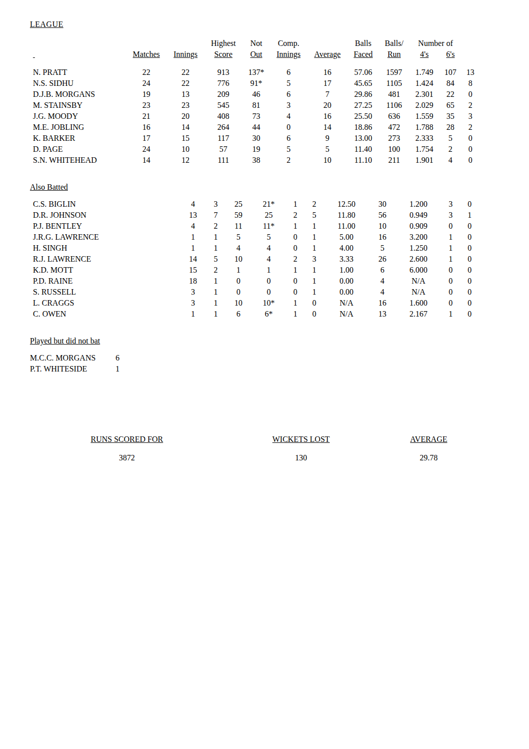LEAGUE
| | | | Highest | Not | Comp. | | Balls | Balls/ | Number of |
| --- | --- | --- | --- | --- | --- | --- | --- | --- | --- |
| | Matches | Innings | Score | Out | Innings | Average | Faced | Run | 4's | 6's |
| N. PRATT | 22 | 22 | 913 | 137* | 6 | 16 | 57.06 | 1597 | 1.749 | 107 | 13 |
| N.S. SIDHU | 24 | 22 | 776 | 91* | 5 | 17 | 45.65 | 1105 | 1.424 | 84 | 8 |
| D.J.B. MORGANS | 19 | 13 | 209 | 46 | 6 | 7 | 29.86 | 481 | 2.301 | 22 | 0 |
| M. STAINSBY | 23 | 23 | 545 | 81 | 3 | 20 | 27.25 | 1106 | 2.029 | 65 | 2 |
| J.G. MOODY | 21 | 20 | 408 | 73 | 4 | 16 | 25.50 | 636 | 1.559 | 35 | 3 |
| M.E. JOBLING | 16 | 14 | 264 | 44 | 0 | 14 | 18.86 | 472 | 1.788 | 28 | 2 |
| K. BARKER | 17 | 15 | 117 | 30 | 6 | 9 | 13.00 | 273 | 2.333 | 5 | 0 |
| D. PAGE | 24 | 10 | 57 | 19 | 5 | 5 | 11.40 | 100 | 1.754 | 2 | 0 |
| S.N. WHITEHEAD | 14 | 12 | 111 | 38 | 2 | 10 | 11.10 | 211 | 1.901 | 4 | 0 |
Also Batted
| C.S. BIGLIN | 4 | 3 | 25 | 21* | 1 | 2 | 12.50 | 30 | 1.200 | 3 | 0 |
| D.R. JOHNSON | 13 | 7 | 59 | 25 | 2 | 5 | 11.80 | 56 | 0.949 | 3 | 1 |
| P.J. BENTLEY | 4 | 2 | 11 | 11* | 1 | 1 | 11.00 | 10 | 0.909 | 0 | 0 |
| J.R.G. LAWRENCE | 1 | 1 | 5 | 5 | 0 | 1 | 5.00 | 16 | 3.200 | 1 | 0 |
| H. SINGH | 1 | 1 | 4 | 4 | 0 | 1 | 4.00 | 5 | 1.250 | 1 | 0 |
| R.J. LAWRENCE | 14 | 5 | 10 | 4 | 2 | 3 | 3.33 | 26 | 2.600 | 1 | 0 |
| K.D. MOTT | 15 | 2 | 1 | 1 | 1 | 1 | 1.00 | 6 | 6.000 | 0 | 0 |
| P.D. RAINE | 18 | 1 | 0 | 0 | 0 | 1 | 0.00 | 4 | N/A | 0 | 0 |
| S. RUSSELL | 3 | 1 | 0 | 0 | 0 | 1 | 0.00 | 4 | N/A | 0 | 0 |
| L. CRAGGS | 3 | 1 | 10 | 10* | 1 | 0 | N/A | 16 | 1.600 | 0 | 0 |
| C. OWEN | 1 | 1 | 6 | 6* | 1 | 0 | N/A | 13 | 2.167 | 1 | 0 |
Played but did not bat
| M.C.C. MORGANS | 6 |
| P.T. WHITESIDE | 1 |
| RUNS SCORED FOR | WICKETS LOST | AVERAGE |
| --- | --- | --- |
| 3872 | 130 | 29.78 |